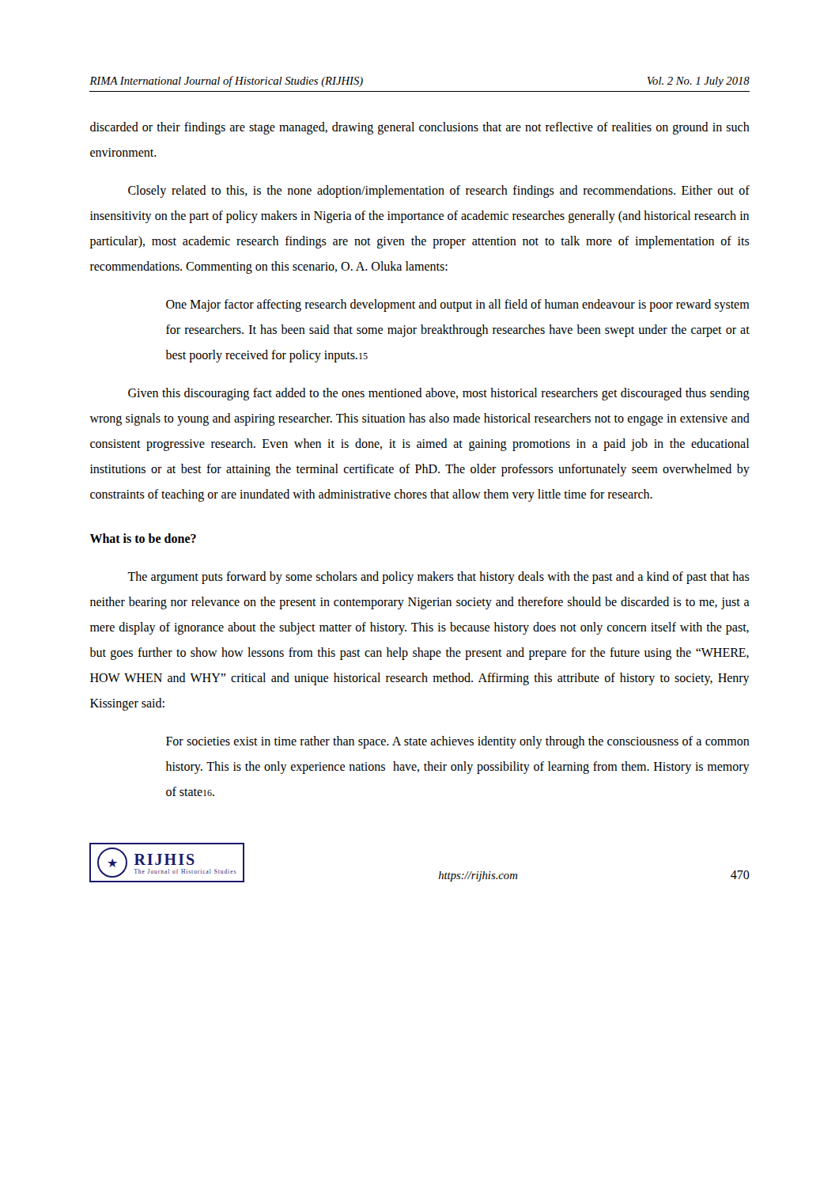RIMA International Journal of Historical Studies (RIJHIS)
Vol. 2 No. 1 July 2018
discarded or their findings are stage managed, drawing general conclusions that are not reflective of realities on ground in such environment.
Closely related to this, is the none adoption/implementation of research findings and recommendations. Either out of insensitivity on the part of policy makers in Nigeria of the importance of academic researches generally (and historical research in particular), most academic research findings are not given the proper attention not to talk more of implementation of its recommendations. Commenting on this scenario, O. A. Oluka laments:
One Major factor affecting research development and output in all field of human endeavour is poor reward system for researchers. It has been said that some major breakthrough researches have been swept under the carpet or at best poorly received for policy inputs.15
Given this discouraging fact added to the ones mentioned above, most historical researchers get discouraged thus sending wrong signals to young and aspiring researcher. This situation has also made historical researchers not to engage in extensive and consistent progressive research. Even when it is done, it is aimed at gaining promotions in a paid job in the educational institutions or at best for attaining the terminal certificate of PhD. The older professors unfortunately seem overwhelmed by constraints of teaching or are inundated with administrative chores that allow them very little time for research.
What is to be done?
The argument puts forward by some scholars and policy makers that history deals with the past and a kind of past that has neither bearing nor relevance on the present in contemporary Nigerian society and therefore should be discarded is to me, just a mere display of ignorance about the subject matter of history. This is because history does not only concern itself with the past, but goes further to show how lessons from this past can help shape the present and prepare for the future using the “WHERE, HOW WHEN and WHY” critical and unique historical research method. Affirming this attribute of history to society, Henry Kissinger said:
For societies exist in time rather than space. A state achieves identity only through the consciousness of a common history. This is the only experience nations have, their only possibility of learning from them. History is memory of state16.
★ RIJHIS The Journal of Historical Studies
https://rijhis.com
470